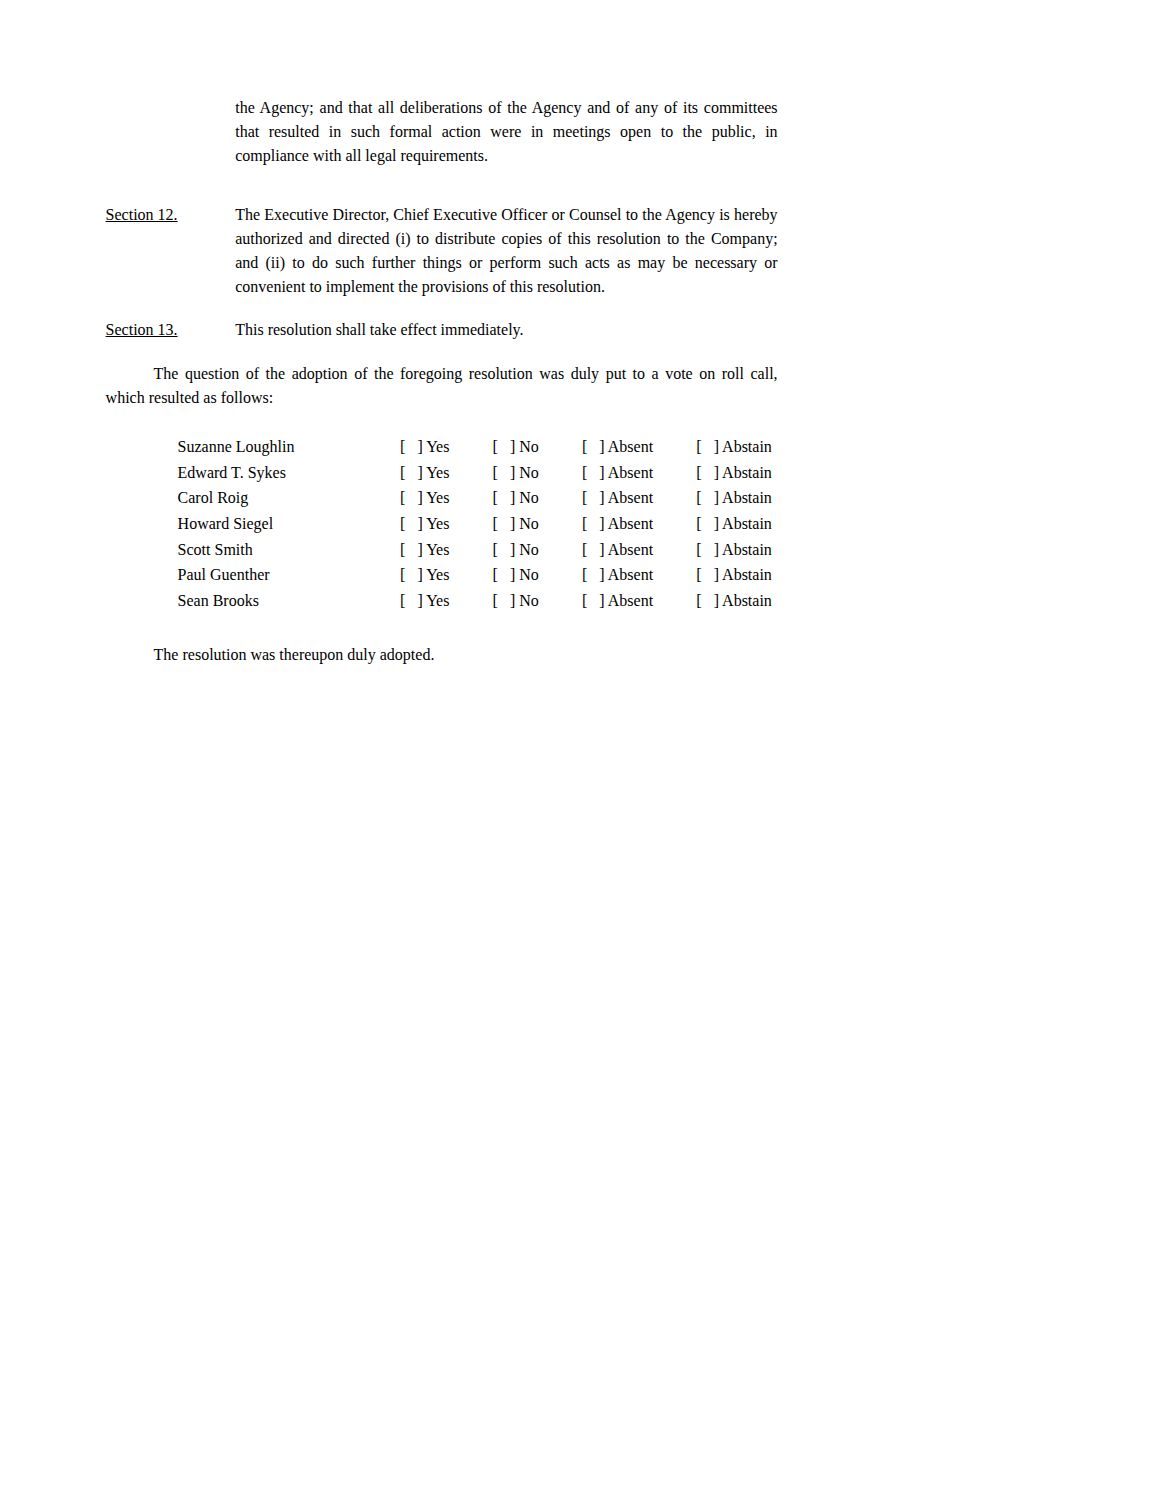the Agency; and that all deliberations of the Agency and of any of its committees that resulted in such formal action were in meetings open to the public, in compliance with all legal requirements.
Section 12.
The Executive Director, Chief Executive Officer or Counsel to the Agency is hereby authorized and directed (i) to distribute copies of this resolution to the Company; and (ii) to do such further things or perform such acts as may be necessary or convenient to implement the provisions of this resolution.
Section 13.
This resolution shall take effect immediately.
The question of the adoption of the foregoing resolution was duly put to a vote on roll call, which resulted as follows:
| Suzanne Loughlin | [ ] Yes | [ ] No | [ ] Absent | [ ] Abstain |
| Edward T. Sykes | [ ] Yes | [ ] No | [ ] Absent | [ ] Abstain |
| Carol Roig | [ ] Yes | [ ] No | [ ] Absent | [ ] Abstain |
| Howard Siegel | [ ] Yes | [ ] No | [ ] Absent | [ ] Abstain |
| Scott Smith | [ ] Yes | [ ] No | [ ] Absent | [ ] Abstain |
| Paul Guenther | [ ] Yes | [ ] No | [ ] Absent | [ ] Abstain |
| Sean Brooks | [ ] Yes | [ ] No | [ ] Absent | [ ] Abstain |
The resolution was thereupon duly adopted.